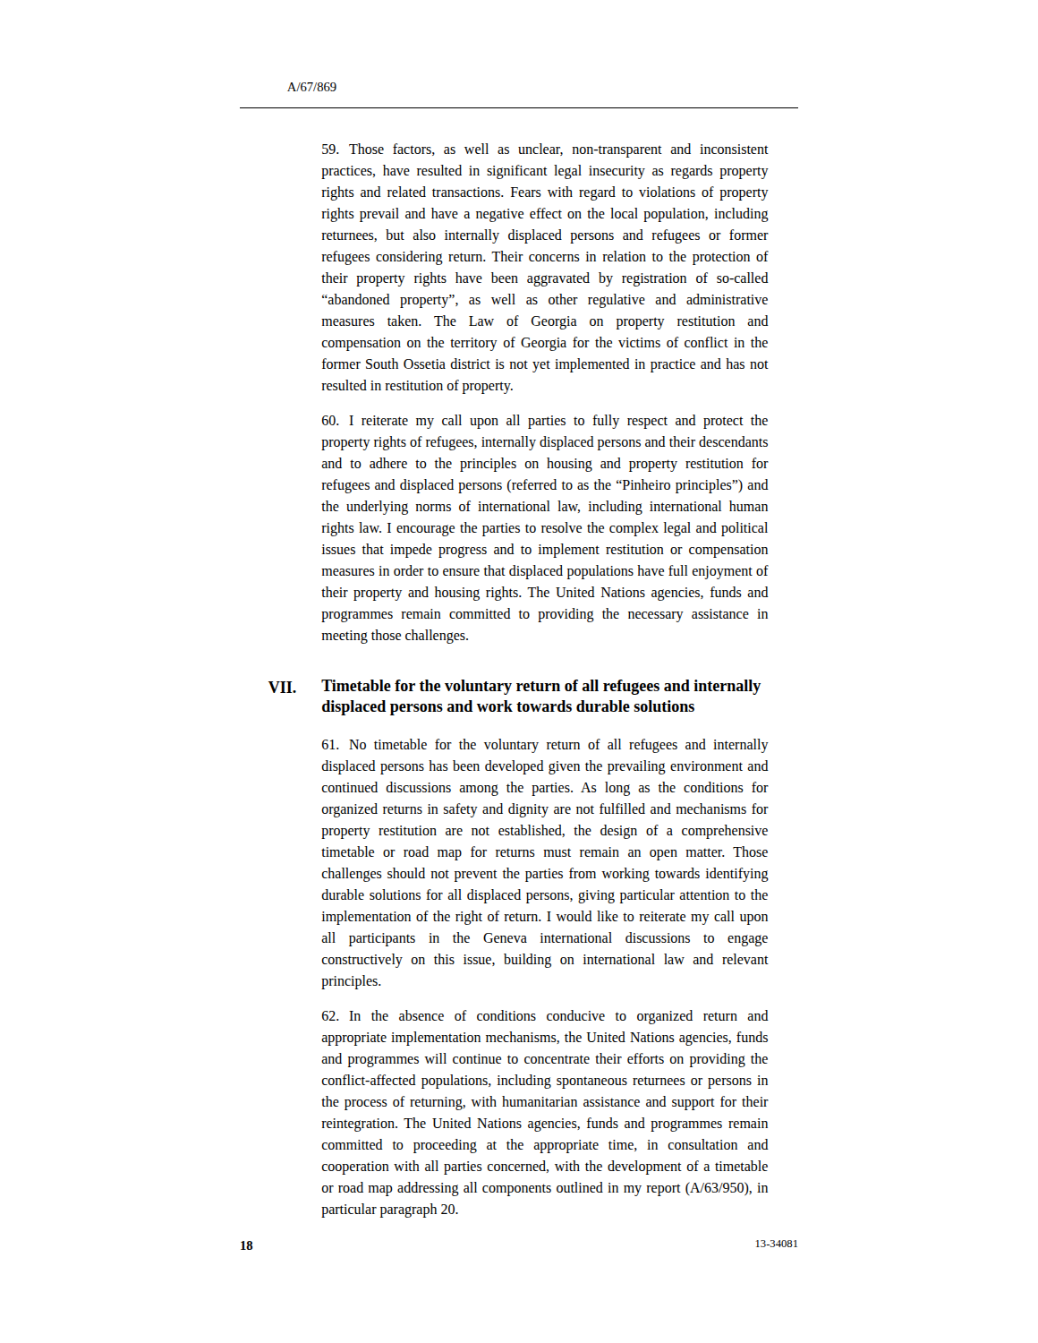A/67/869
59. Those factors, as well as unclear, non-transparent and inconsistent practices, have resulted in significant legal insecurity as regards property rights and related transactions. Fears with regard to violations of property rights prevail and have a negative effect on the local population, including returnees, but also internally displaced persons and refugees or former refugees considering return. Their concerns in relation to the protection of their property rights have been aggravated by registration of so-called “abandoned property”, as well as other regulative and administrative measures taken. The Law of Georgia on property restitution and compensation on the territory of Georgia for the victims of conflict in the former South Ossetia district is not yet implemented in practice and has not resulted in restitution of property.
60. I reiterate my call upon all parties to fully respect and protect the property rights of refugees, internally displaced persons and their descendants and to adhere to the principles on housing and property restitution for refugees and displaced persons (referred to as the “Pinheiro principles”) and the underlying norms of international law, including international human rights law. I encourage the parties to resolve the complex legal and political issues that impede progress and to implement restitution or compensation measures in order to ensure that displaced populations have full enjoyment of their property and housing rights. The United Nations agencies, funds and programmes remain committed to providing the necessary assistance in meeting those challenges.
VII.
Timetable for the voluntary return of all refugees and internally displaced persons and work towards durable solutions
61. No timetable for the voluntary return of all refugees and internally displaced persons has been developed given the prevailing environment and continued discussions among the parties. As long as the conditions for organized returns in safety and dignity are not fulfilled and mechanisms for property restitution are not established, the design of a comprehensive timetable or road map for returns must remain an open matter. Those challenges should not prevent the parties from working towards identifying durable solutions for all displaced persons, giving particular attention to the implementation of the right of return. I would like to reiterate my call upon all participants in the Geneva international discussions to engage constructively on this issue, building on international law and relevant principles.
62. In the absence of conditions conducive to organized return and appropriate implementation mechanisms, the United Nations agencies, funds and programmes will continue to concentrate their efforts on providing the conflict-affected populations, including spontaneous returnees or persons in the process of returning, with humanitarian assistance and support for their reintegration. The United Nations agencies, funds and programmes remain committed to proceeding at the appropriate time, in consultation and cooperation with all parties concerned, with the development of a timetable or road map addressing all components outlined in my report (A/63/950), in particular paragraph 20.
18
13-34081